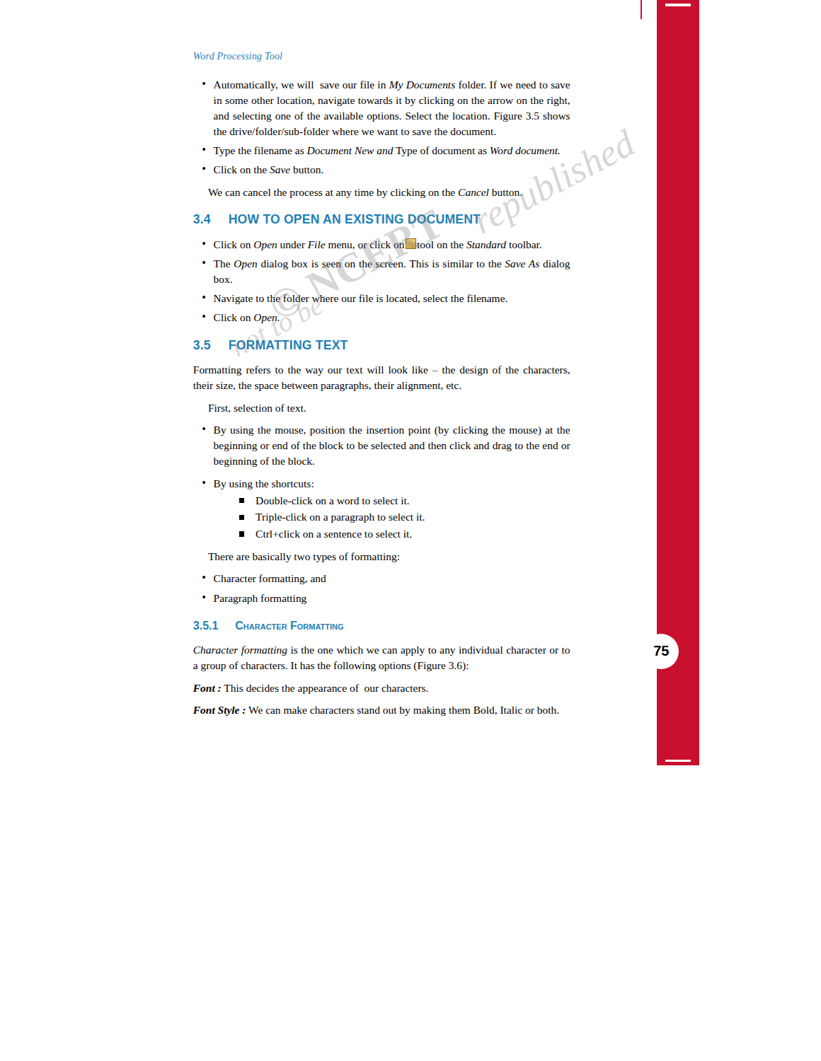75
© NCERT
not to be
republished
Word Processing Tool
Automatically, we will save our file in My Documents folder. If we need to save in some other location, navigate towards it by clicking on the arrow on the right, and selecting one of the available options. Select the location. Figure 3.5 shows the drive/folder/sub-folder where we want to save the document.
Type the filename as Document New and Type of document as Word document.
Click on the Save button.
We can cancel the process at any time by clicking on the Cancel button.
3.4 HOW TO OPEN AN EXISTING DOCUMENT
Click on Open under File menu, or click on tool on the Standard toolbar.
The Open dialog box is seen on the screen. This is similar to the Save As dialog box.
Navigate to the folder where our file is located, select the filename.
Click on Open.
3.5 FORMATTING TEXT
Formatting refers to the way our text will look like – the design of the characters, their size, the space between paragraphs, their alignment, etc.
First, selection of text.
By using the mouse, position the insertion point (by clicking the mouse) at the beginning or end of the block to be selected and then click and drag to the end or beginning of the block.
By using the shortcuts:
Double-click on a word to select it.
Triple-click on a paragraph to select it.
Ctrl+click on a sentence to select it.
There are basically two types of formatting:
Character formatting, and
Paragraph formatting
3.5.1 Character Formatting
Character formatting is the one which we can apply to any individual character or to a group of characters. It has the following options (Figure 3.6):
Font : This decides the appearance of our characters.
Font Style : We can make characters stand out by making them Bold, Italic or both.